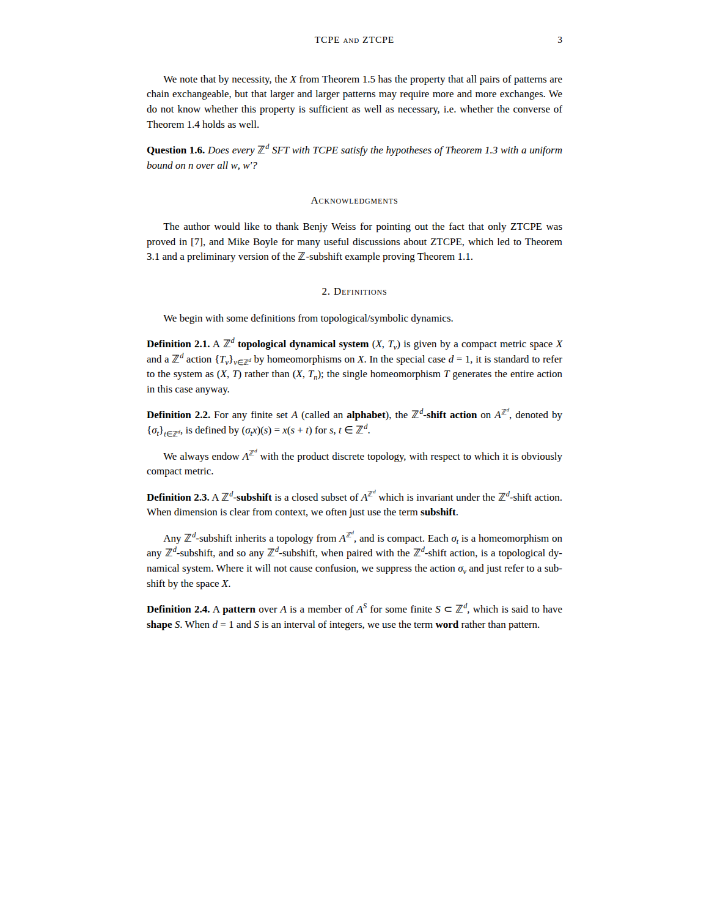TCPE and ZTCPE 3
We note that by necessity, the X from Theorem 1.5 has the property that all pairs of patterns are chain exchangeable, but that larger and larger patterns may require more and more exchanges. We do not know whether this property is sufficient as well as necessary, i.e. whether the converse of Theorem 1.4 holds as well.
Question 1.6. Does every ℤd SFT with TCPE satisfy the hypotheses of Theorem 1.3 with a uniform bound on n over all w, w′?
Acknowledgments
The author would like to thank Benjy Weiss for pointing out the fact that only ZTCPE was proved in [7], and Mike Boyle for many useful discussions about ZTCPE, which led to Theorem 3.1 and a preliminary version of the ℤ-subshift example proving Theorem 1.1.
2. Definitions
We begin with some definitions from topological/symbolic dynamics.
Definition 2.1. A ℤd topological dynamical system (X, Tv) is given by a compact metric space X and a ℤd action {Tv}v∈ℤd by homeomorphisms on X. In the special case d = 1, it is standard to refer to the system as (X, T) rather than (X, Tn); the single homeomorphism T generates the entire action in this case anyway.
Definition 2.2. For any finite set A (called an alphabet), the ℤd-shift action on Aℤd, denoted by {σt}t∈ℤd, is defined by (σtx)(s) = x(s + t) for s, t ∈ ℤd.
We always endow Aℤd with the product discrete topology, with respect to which it is obviously compact metric.
Definition 2.3. A ℤd-subshift is a closed subset of Aℤd which is invariant under the ℤd-shift action. When dimension is clear from context, we often just use the term subshift.
Any ℤd-subshift inherits a topology from Aℤd, and is compact. Each σt is a homeomorphism on any ℤd-subshift, and so any ℤd-subshift, when paired with the ℤd-shift action, is a topological dynamical system. Where it will not cause confusion, we suppress the action σv and just refer to a subshift by the space X.
Definition 2.4. A pattern over A is a member of AS for some finite S ⊂ ℤd, which is said to have shape S. When d = 1 and S is an interval of integers, we use the term word rather than pattern.